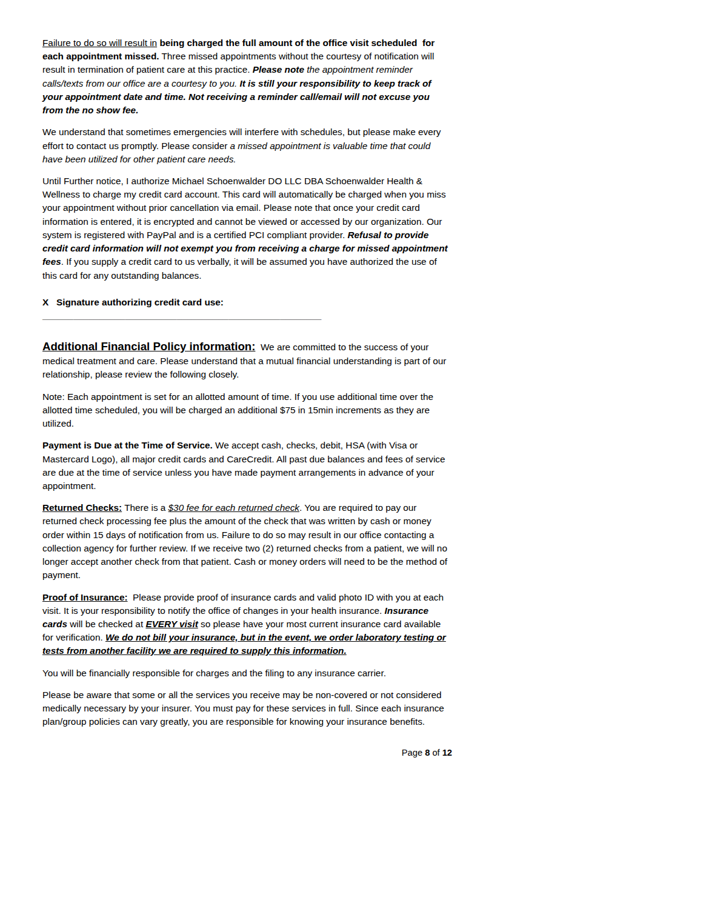Failure to do so will result in being charged the full amount of the office visit scheduled for each appointment missed. Three missed appointments without the courtesy of notification will result in termination of patient care at this practice. Please note the appointment reminder calls/texts from our office are a courtesy to you. It is still your responsibility to keep track of your appointment date and time. Not receiving a reminder call/email will not excuse you from the no show fee.
We understand that sometimes emergencies will interfere with schedules, but please make every effort to contact us promptly. Please consider a missed appointment is valuable time that could have been utilized for other patient care needs.
Until Further notice, I authorize Michael Schoenwalder DO LLC DBA Schoenwalder Health & Wellness to charge my credit card account. This card will automatically be charged when you miss your appointment without prior cancellation via email. Please note that once your credit card information is entered, it is encrypted and cannot be viewed or accessed by our organization. Our system is registered with PayPal and is a certified PCI compliant provider. Refusal to provide credit card information will not exempt you from receiving a charge for missed appointment fees. If you supply a credit card to us verbally, it will be assumed you have authorized the use of this card for any outstanding balances.
X Signature authorizing credit card use: ______________________________________________________
Additional Financial Policy information:
We are committed to the success of your medical treatment and care. Please understand that a mutual financial understanding is part of our relationship, please review the following closely.
Note: Each appointment is set for an allotted amount of time. If you use additional time over the allotted time scheduled, you will be charged an additional $75 in 15min increments as they are utilized.
Payment is Due at the Time of Service. We accept cash, checks, debit, HSA (with Visa or Mastercard Logo), all major credit cards and CareCredit. All past due balances and fees of service are due at the time of service unless you have made payment arrangements in advance of your appointment.
Returned Checks: There is a $30 fee for each returned check. You are required to pay our returned check processing fee plus the amount of the check that was written by cash or money order within 15 days of notification from us. Failure to do so may result in our office contacting a collection agency for further review. If we receive two (2) returned checks from a patient, we will no longer accept another check from that patient. Cash or money orders will need to be the method of payment.
Proof of Insurance: Please provide proof of insurance cards and valid photo ID with you at each visit. It is your responsibility to notify the office of changes in your health insurance. Insurance cards will be checked at EVERY visit so please have your most current insurance card available for verification. We do not bill your insurance, but in the event, we order laboratory testing or tests from another facility we are required to supply this information.
You will be financially responsible for charges and the filing to any insurance carrier.
Please be aware that some or all the services you receive may be non-covered or not considered medically necessary by your insurer. You must pay for these services in full. Since each insurance plan/group policies can vary greatly, you are responsible for knowing your insurance benefits.
Page 8 of 12